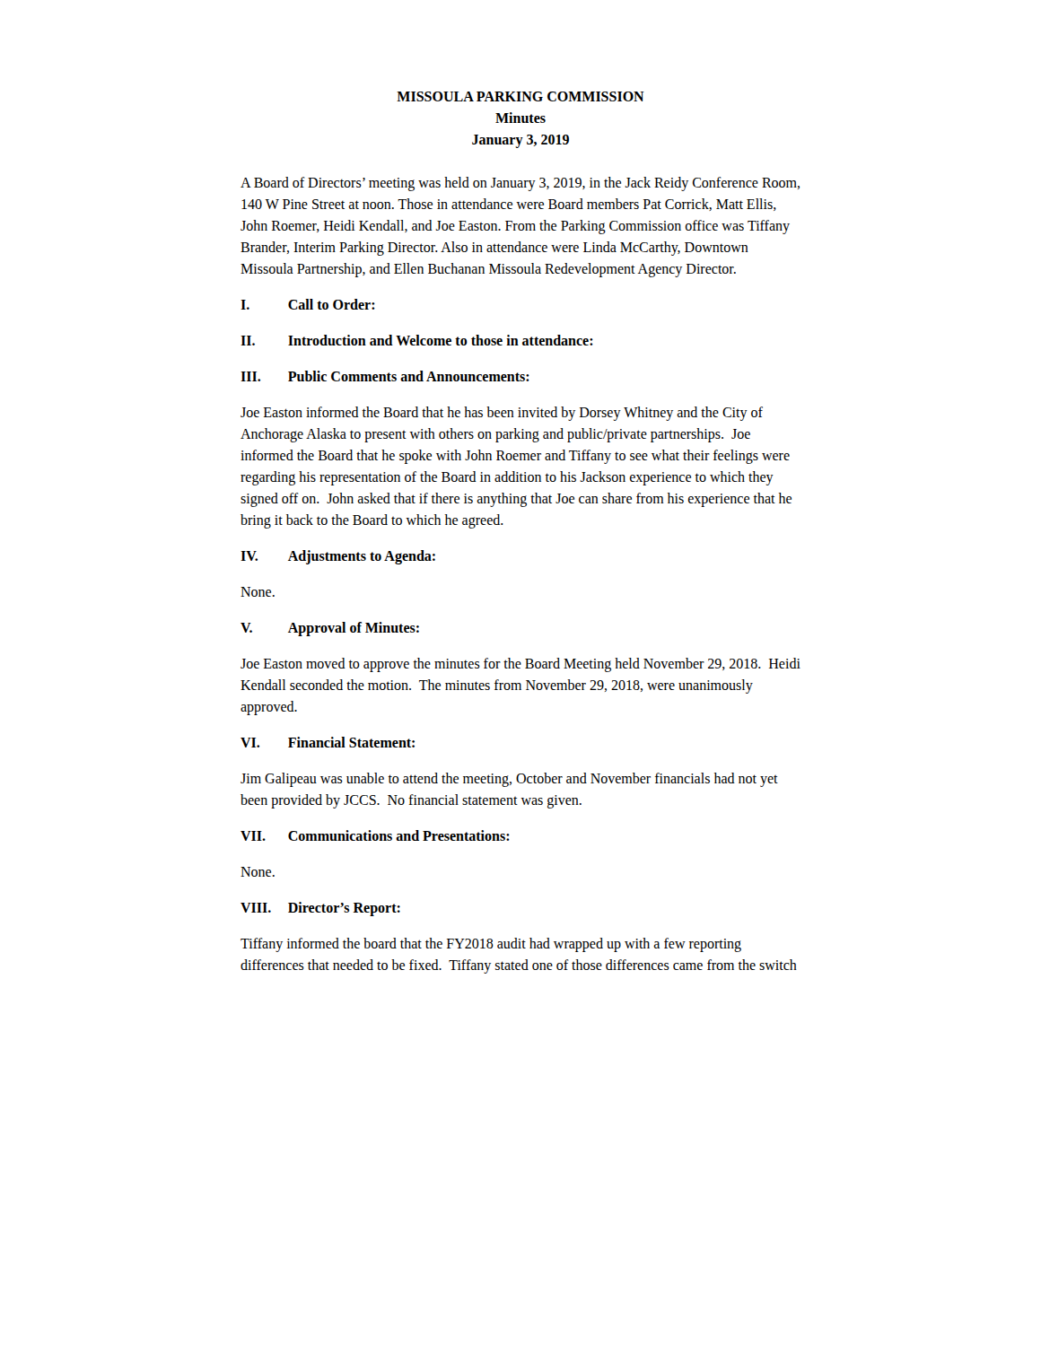MISSOULA PARKING COMMISSION Minutes January 3, 2019
A Board of Directors’ meeting was held on January 3, 2019, in the Jack Reidy Conference Room, 140 W Pine Street at noon. Those in attendance were Board members Pat Corrick, Matt Ellis, John Roemer, Heidi Kendall, and Joe Easton. From the Parking Commission office was Tiffany Brander, Interim Parking Director. Also in attendance were Linda McCarthy, Downtown Missoula Partnership, and Ellen Buchanan Missoula Redevelopment Agency Director.
I. Call to Order:
II. Introduction and Welcome to those in attendance:
III. Public Comments and Announcements:
Joe Easton informed the Board that he has been invited by Dorsey Whitney and the City of Anchorage Alaska to present with others on parking and public/private partnerships. Joe informed the Board that he spoke with John Roemer and Tiffany to see what their feelings were regarding his representation of the Board in addition to his Jackson experience to which they signed off on. John asked that if there is anything that Joe can share from his experience that he bring it back to the Board to which he agreed.
IV. Adjustments to Agenda:
None.
V. Approval of Minutes:
Joe Easton moved to approve the minutes for the Board Meeting held November 29, 2018. Heidi Kendall seconded the motion. The minutes from November 29, 2018, were unanimously approved.
VI. Financial Statement:
Jim Galipeau was unable to attend the meeting, October and November financials had not yet been provided by JCCS. No financial statement was given.
VII. Communications and Presentations:
None.
VIII. Director’s Report:
Tiffany informed the board that the FY2018 audit had wrapped up with a few reporting differences that needed to be fixed. Tiffany stated one of those differences came from the switch